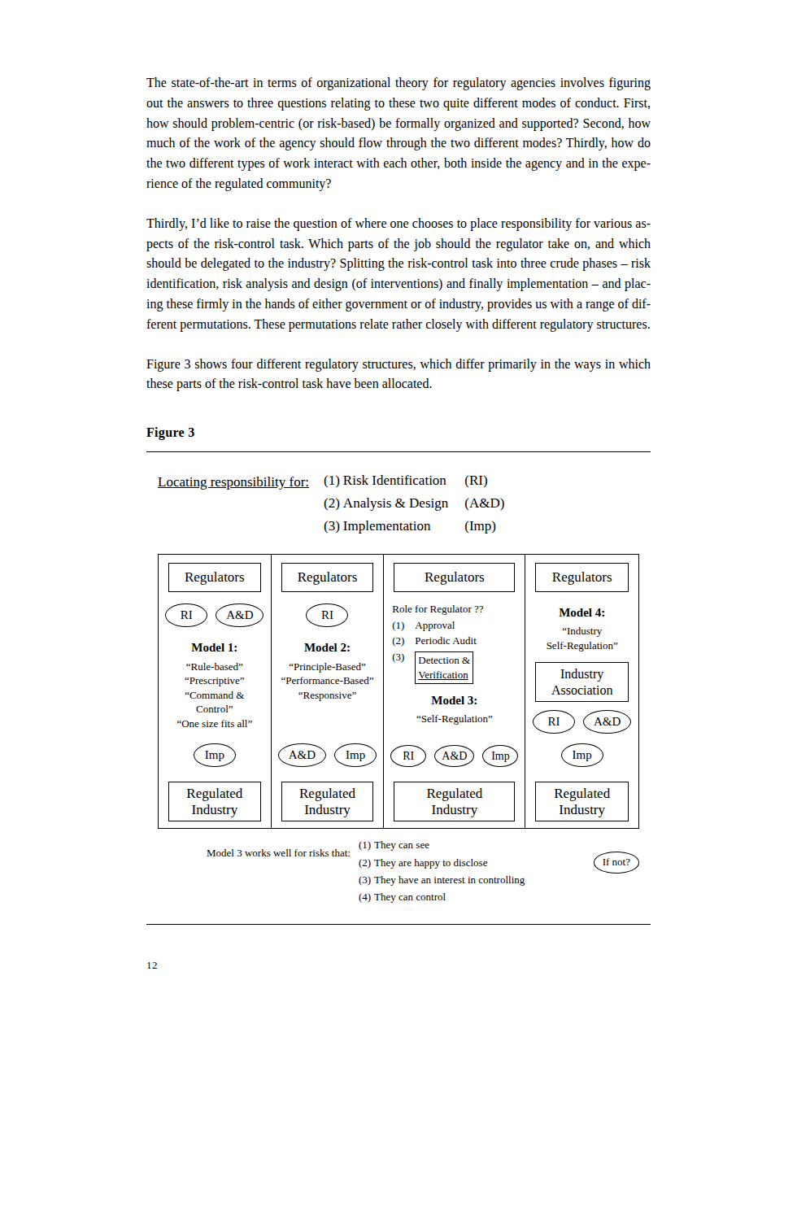The state-of-the-art in terms of organizational theory for regulatory agencies involves figuring out the answers to three questions relating to these two quite different modes of conduct. First, how should problem-centric (or risk-based) be formally organized and supported? Second, how much of the work of the agency should flow through the two different modes? Thirdly, how do the two different types of work interact with each other, both inside the agency and in the experience of the regulated community?
Thirdly, I’d like to raise the question of where one chooses to place responsibility for various aspects of the risk-control task. Which parts of the job should the regulator take on, and which should be delegated to the industry? Splitting the risk-control task into three crude phases – risk identification, risk analysis and design (of interventions) and finally implementation – and placing these firmly in the hands of either government or of industry, provides us with a range of different permutations. These permutations relate rather closely with different regulatory structures.
Figure 3 shows four different regulatory structures, which differ primarily in the ways in which these parts of the risk-control task have been allocated.
Figure 3
Locating responsibility for:
| (1) | Risk Identification | (RI) |
| (2) | Analysis & Design | (A&D) |
| (3) | Implementation | (Imp) |
Regulators
RI A&D
Model 1:
“Rule-based”
“Prescriptive”
“Command & Control”
“One size fits all”
Imp
Regulated
Industry
Regulators
RI
Model 2:
“Principle-Based”
“Performance-Based”
“Responsive”
A&D Imp
Regulated
Industry
Regulators
Role for Regulator ??
| (1) | Approval |
| (2) | Periodic Audit |
| (3) | Detection & Verification |
Model 3:
“Self-Regulation”
RI A&D Imp
Regulated
Industry
Regulators
Model 4:
“Industry
Self-Regulation”
Industry
Association
RI A&D
Imp
Regulated
Industry
Model 3 works well for risks that:
| (1) | They can see |
| (2) | They are happy to disclose |
| (3) | They have an interest in controlling |
| (4) | They can control |
If not?
12